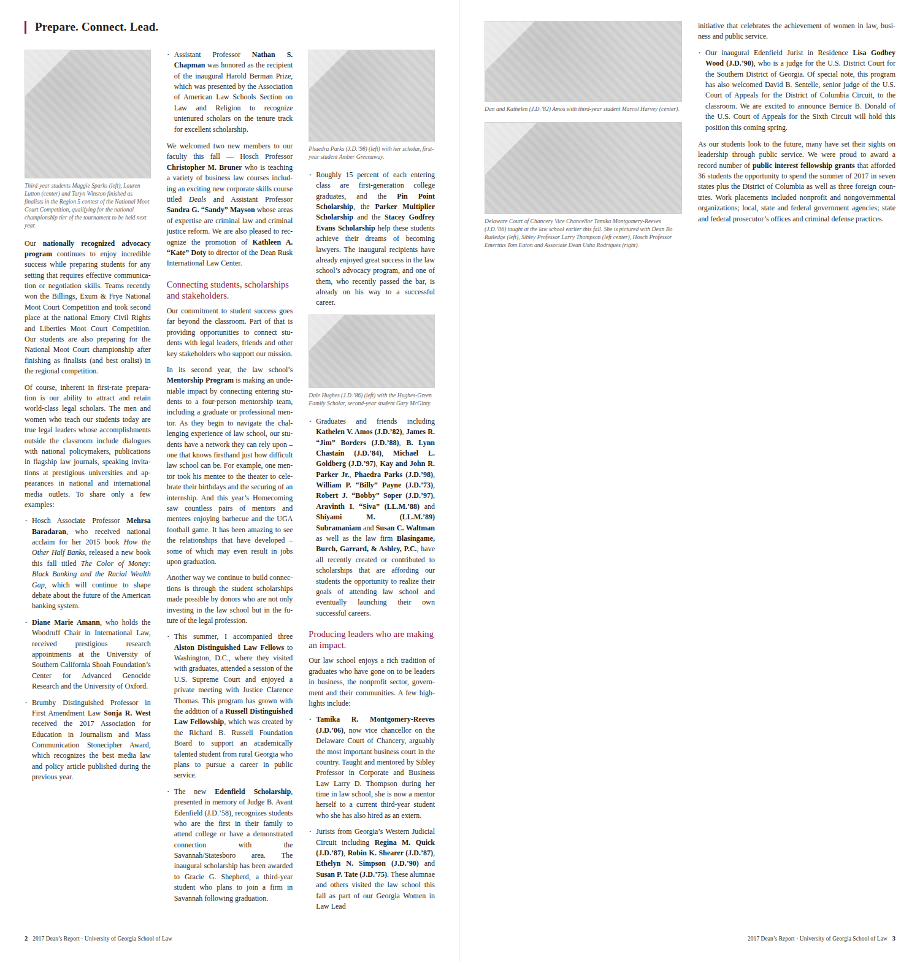Prepare. Connect. Lead.
Third-year students Maggie Sparks (left), Lauren Lutton (center) and Taryn Winston finished as finalists in the Region 5 contest of the National Moot Court Competition, qualifying for the national championship tier of the tournament to be held next year.
Our nationally recognized advocacy program continues to enjoy incredible success while preparing students for any setting that requires effective communication or negotiation skills. Teams recently won the Billings, Exum & Frye National Moot Court Competition and took second place at the national Emory Civil Rights and Liberties Moot Court Competition. Our students are also preparing for the National Moot Court championship after finishing as finalists (and best oralist) in the regional competition.
Of course, inherent in first-rate preparation is our ability to attract and retain world-class legal scholars. The men and women who teach our students today are true legal leaders whose accomplishments outside the classroom include dialogues with national policymakers, publications in flagship law journals, speaking invitations at prestigious universities and appearances in national and international media outlets. To share only a few examples:
Hosch Associate Professor Mehrsa Baradaran, who received national acclaim for her 2015 book How the Other Half Banks, released a new book this fall titled The Color of Money: Black Banking and the Racial Wealth Gap, which will continue to shape debate about the future of the American banking system.
Diane Marie Amann, who holds the Woodruff Chair in International Law, received prestigious research appointments at the University of Southern California Shoah Foundation’s Center for Advanced Genocide Research and the University of Oxford.
Brumby Distinguished Professor in First Amendment Law Sonja R. West received the 2017 Association for Education in Journalism and Mass Communication Stonecipher Award, which recognizes the best media law and policy article published during the previous year.
Assistant Professor Nathan S. Chapman was honored as the recipient of the inaugural Harold Berman Prize, which was presented by the Association of American Law Schools Section on Law and Religion to recognize untenured scholars on the tenure track for excellent scholarship.
We welcomed two new members to our faculty this fall — Hosch Professor Christopher M. Bruner who is teaching a variety of business law courses including an exciting new corporate skills course titled Deals and Assistant Professor Sandra G. “Sandy” Mayson whose areas of expertise are criminal law and criminal justice reform. We are also pleased to recognize the promotion of Kathleen A. “Kate” Doty to director of the Dean Rusk International Law Center.
Connecting students, scholarships
and stakeholders.
Our commitment to student success goes far beyond the classroom. Part of that is providing opportunities to connect students with legal leaders, friends and other key stakeholders who support our mission.
In its second year, the law school’s Mentorship Program is making an undeniable impact by connecting entering students to a four-person mentorship team, including a graduate or professional mentor. As they begin to navigate the challenging experience of law school, our students have a network they can rely upon – one that knows firsthand just how difficult law school can be. For example, one mentor took his mentee to the theater to celebrate their birthdays and the securing of an internship. And this year’s Homecoming saw countless pairs of mentors and mentees enjoying barbecue and the UGA football game. It has been amazing to see the relationships that have developed – some of which may even result in jobs upon graduation.
Another way we continue to build connections is through the student scholarships made possible by donors who are not only investing in the law school but in the future of the legal profession.
This summer, I accompanied three Alston Distinguished Law Fellows to Washington, D.C., where they visited with graduates, attended a session of the U.S. Supreme Court and enjoyed a private meeting with Justice Clarence Thomas. This program has grown with the addition of a Russell Distinguished Law Fellowship, which was created by the Richard B. Russell Foundation Board to support an academically talented student from rural Georgia who plans to pursue a career in public service.
The new Edenfield Scholarship, presented in memory of Judge B. Avant Edenfield (J.D.’58), recognizes students who are the first in their family to attend college or have a demonstrated connection with the Savannah/Statesboro area. The inaugural scholarship has been awarded to Gracie G. Shepherd, a third-year student who plans to join a firm in Savannah following graduation.
Phaedra Parks (J.D.’98) (left) with her scholar, first-year student Amber Greenaway.
Roughly 15 percent of each entering class are first-generation college graduates, and the Pin Point Scholarship, the Parker Multiplier Scholarship and the Stacey Godfrey Evans Scholarship help these students achieve their dreams of becoming lawyers. The inaugural recipients have already enjoyed great success in the law school’s advocacy program, and one of them, who recently passed the bar, is already on his way to a successful career.
Dale Hughes (J.D.’86) (left) with the Hughes-Green Family Scholar, second-year student Gary McGinty.
Graduates and friends including Kathelen V. Amos (J.D.’82), James R. “Jim” Borders (J.D.’88), B. Lynn Chastain (J.D.’84), Michael L. Goldberg (J.D.’97), Kay and John R. Parker Jr., Phaedra Parks (J.D.’98), William P. “Billy” Payne (J.D.’73), Robert J. “Bobby” Soper (J.D.’97), Aravinth I. “Siva” (LL.M.’88) and Shiyami M. (LL.M.’89) Subramaniam and Susan C. Waltman as well as the law firm Blasingame, Burch, Garrard, & Ashley, P.C., have all recently created or contributed to scholarships that are affording our students the opportunity to realize their goals of attending law school and eventually launching their own successful careers.
Producing leaders who are making
an impact.
Our law school enjoys a rich tradition of graduates who have gone on to be leaders in business, the nonprofit sector, government and their communities. A few highlights include:
Tamika R. Montgomery-Reeves (J.D.’06), now vice chancellor on the Delaware Court of Chancery, arguably the most important business court in the country. Taught and mentored by Sibley Professor in Corporate and Business Law Larry D. Thompson during her time in law school, she is now a mentor herself to a current third-year student who she has also hired as an extern.
Jurists from Georgia’s Western Judicial Circuit including Regina M. Quick (J.D.’87), Robin K. Shearer (J.D.’87), Ethelyn N. Simpson (J.D.’90) and Susan P. Tate (J.D.’75). These alumnae and others visited the law school this fall as part of our Georgia Women in Law Lead
2 2017 Dean’s Report · University of Georgia School of Law
Dan and Kathelen (J.D.’82) Amos with third-year student Marcol Harvey (center).
Delaware Court of Chancery Vice Chancellor Tamika Montgomery-Reeves (J.D.’06) taught at the law school earlier this fall. She is pictured with Dean Bo Rutledge (left), Sibley Professor Larry Thompson (left center), Hosch Professor Emeritus Tom Eaton and Associate Dean Usha Rodrigues (right).
initiative that celebrates the achievement of women in law, business and public service.
Our inaugural Edenfield Jurist in Residence Lisa Godbey Wood (J.D.’90), who is a judge for the U.S. District Court for the Southern District of Georgia. Of special note, this program has also welcomed David B. Sentelle, senior judge of the U.S. Court of Appeals for the District of Columbia Circuit, to the classroom. We are excited to announce Bernice B. Donald of the U.S. Court of Appeals for the Sixth Circuit will hold this position this coming spring.
As our students look to the future, many have set their sights on leadership through public service. We were proud to award a record number of public interest fellowship grants that afforded 36 students the opportunity to spend the summer of 2017 in seven states plus the District of Columbia as well as three foreign countries. Work placements included nonprofit and nongovernmental organizations; local, state and federal government agencies; state and federal prosecutor’s offices and criminal defense practices.
2017 Dean’s Report · University of Georgia School of Law 3